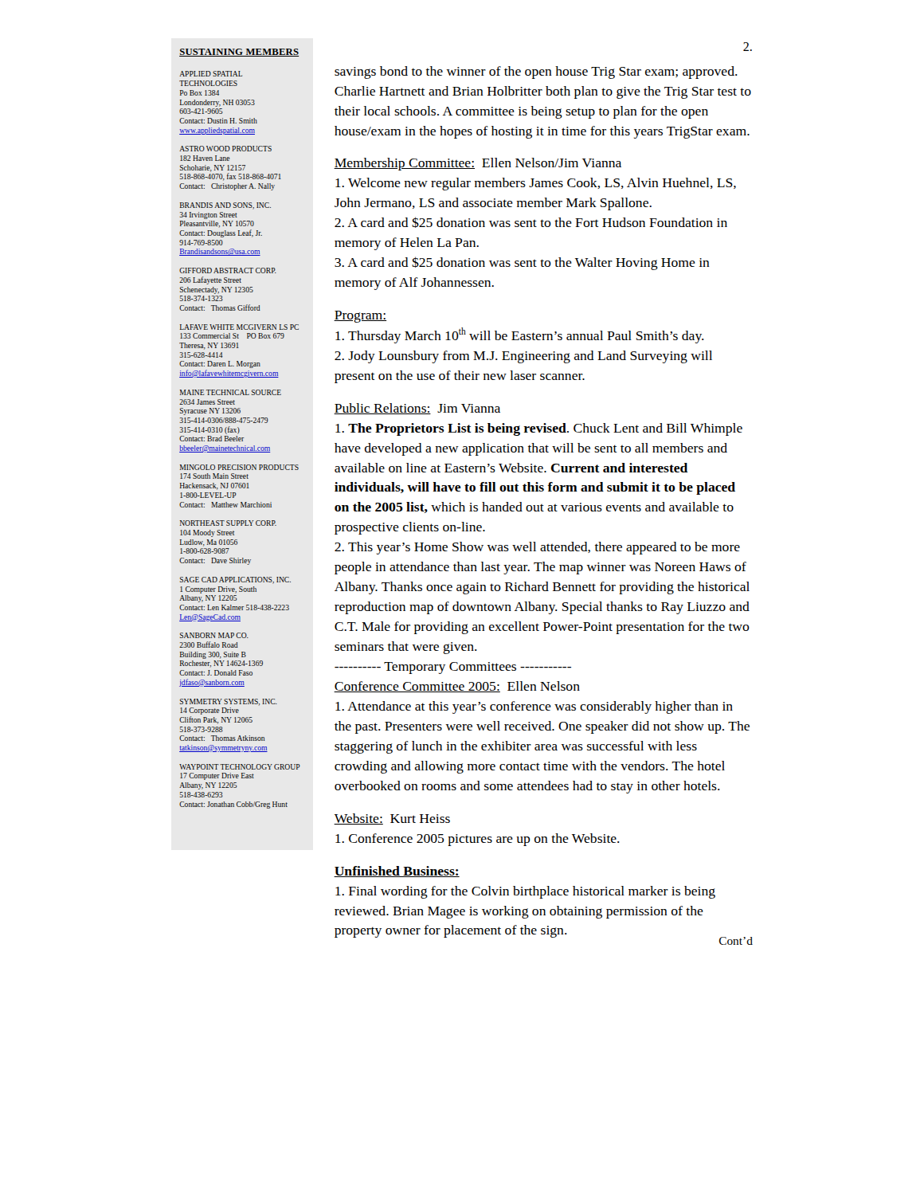SUSTAINING MEMBERS
APPLIED SPATIAL
TECHNOLOGIES
Po Box 1384
Londonderry, NH 03053
603-421-9605
Contact: Dustin H. Smith
www.appliedspatial.com
ASTRO WOOD PRODUCTS
182 Haven Lane
Schoharie, NY 12157
518-868-4070, fax 518-868-4071
Contact: Christopher A. Nally
BRANDIS AND SONS, INC.
34 Irvington Street
Pleasantville, NY 10570
Contact: Douglass Leaf, Jr.
914-769-8500
Brandisandsons@usa.com
GIFFORD ABSTRACT CORP.
206 Lafayette Street
Schenectady, NY 12305
518-374-1323
Contact: Thomas Gifford
LAFAVE WHITE MCGIVERN LS PC
133 Commercial St PO Box 679
Theresa, NY 13691
315-628-4414
Contact: Daren L. Morgan
info@lafavewhitemcgivern.com
MAINE TECHNICAL SOURCE
2634 James Street
Syracuse NY 13206
315-414-0306/888-475-2479
315-414-0310 (fax)
Contact: Brad Beeler
bbeeler@mainetechnical.com
MINGOLO PRECISION PRODUCTS
174 South Main Street
Hackensack, NJ 07601
1-800-LEVEL-UP
Contact: Matthew Marchioni
NORTHEAST SUPPLY CORP.
104 Moody Street
Ludlow, Ma 01056
1-800-628-9087
Contact: Dave Shirley
SAGE CAD APPLICATIONS, INC.
1 Computer Drive, South
Albany, NY 12205
Contact: Len Kalmer 518-438-2223
Len@SageCad.com
SANBORN MAP CO.
2300 Buffalo Road
Building 300, Suite B
Rochester, NY 14624-1369
Contact: J. Donald Faso
jdfaso@sanborn.com
SYMMETRY SYSTEMS, INC.
14 Corporate Drive
Clifton Park, NY 12065
518-373-9288
Contact: Thomas Atkinson
tatkinson@symmetryny.com
WAYPOINT TECHNOLOGY GROUP
17 Computer Drive East
Albany, NY 12205
518-438-6293
Contact: Jonathan Cobb/Greg Hunt
2.
savings bond to the winner of the open house Trig Star exam; approved. Charlie Hartnett and Brian Holbritter both plan to give the Trig Star test to their local schools. A committee is being setup to plan for the open house/exam in the hopes of hosting it in time for this years TrigStar exam.
Membership Committee:
Ellen Nelson/Jim Vianna
1. Welcome new regular members James Cook, LS, Alvin Huehnel, LS, John Jermano, LS and associate member Mark Spallone.
2. A card and $25 donation was sent to the Fort Hudson Foundation in memory of Helen La Pan.
3. A card and $25 donation was sent to the Walter Hoving Home in memory of Alf Johannessen.
Program:
1. Thursday March 10th will be Eastern’s annual Paul Smith’s day.
2. Jody Lounsbury from M.J. Engineering and Land Surveying will present on the use of their new laser scanner.
Public Relations:
Jim Vianna
1. The Proprietors List is being revised. Chuck Lent and Bill Whimple have developed a new application that will be sent to all members and available on line at Eastern’s Website. Current and interested individuals, will have to fill out this form and submit it to be placed on the 2005 list, which is handed out at various events and available to prospective clients on-line.
2. This year’s Home Show was well attended, there appeared to be more people in attendance than last year. The map winner was Noreen Haws of Albany. Thanks once again to Richard Bennett for providing the historical reproduction map of downtown Albany. Special thanks to Ray Liuzzo and C.T. Male for providing an excellent Power-Point presentation for the two seminars that were given.
---------- Temporary Committees -----------
Conference Committee 2005:
Ellen Nelson
1. Attendance at this year’s conference was considerably higher than in the past. Presenters were well received. One speaker did not show up. The staggering of lunch in the exhibiter area was successful with less crowding and allowing more contact time with the vendors. The hotel overbooked on rooms and some attendees had to stay in other hotels.
Website:
Kurt Heiss
1. Conference 2005 pictures are up on the Website.
Unfinished Business:
1. Final wording for the Colvin birthplace historical marker is being reviewed. Brian Magee is working on obtaining permission of the property owner for placement of the sign.
Cont’d